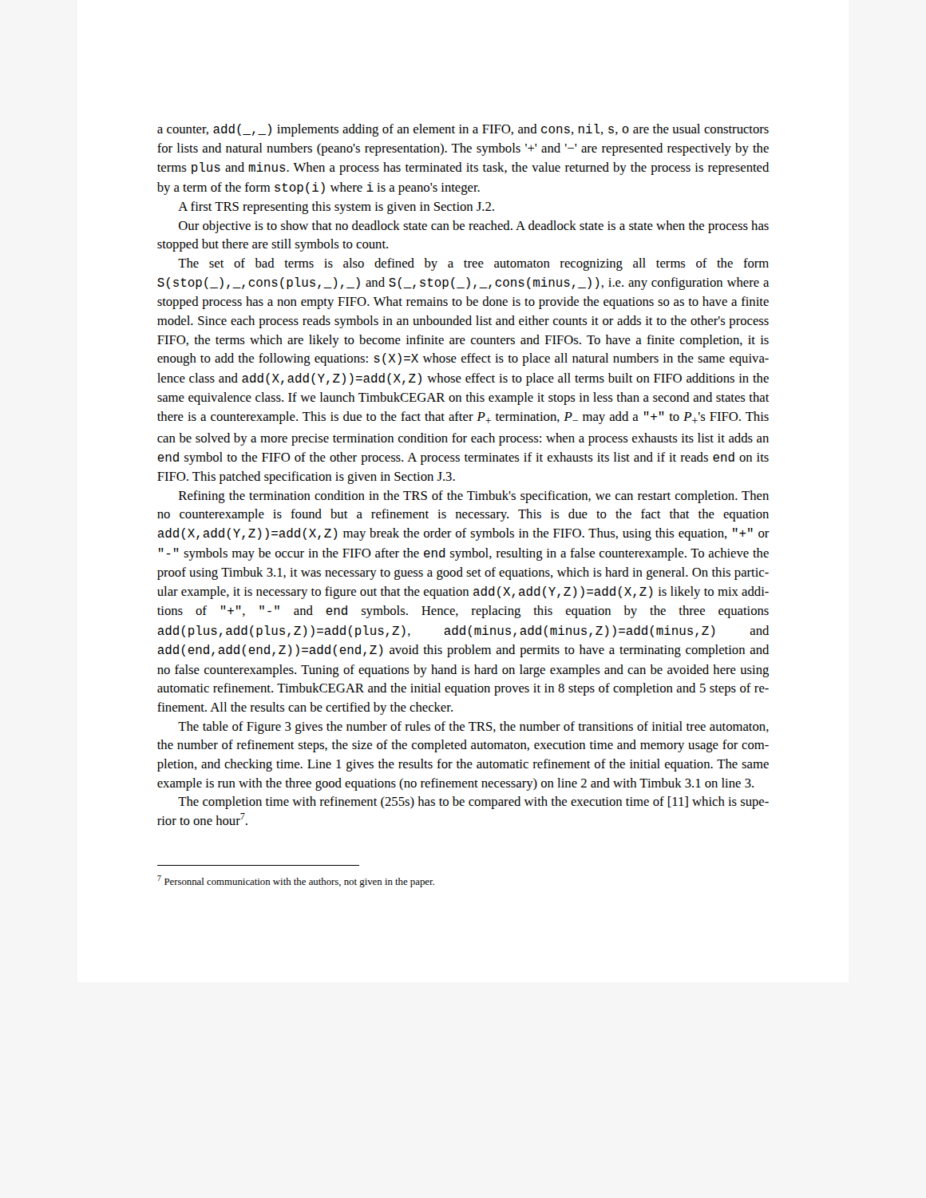a counter, add(_,_) implements adding of an element in a FIFO, and cons, nil, s, o are the usual constructors for lists and natural numbers (peano's representation). The symbols '+' and '−' are represented respectively by the terms plus and minus. When a process has terminated its task, the value returned by the process is represented by a term of the form stop(i) where i is a peano's integer.
A first TRS representing this system is given in Section J.2.
Our objective is to show that no deadlock state can be reached. A deadlock state is a state when the process has stopped but there are still symbols to count.
The set of bad terms is also defined by a tree automaton recognizing all terms of the form S(stop(_),_,cons(plus,_),_) and S(_,stop(_),_,cons(minus,_)), i.e. any configuration where a stopped process has a non empty FIFO. What remains to be done is to provide the equations so as to have a finite model. Since each process reads symbols in an unbounded list and either counts it or adds it to the other's process FIFO, the terms which are likely to become infinite are counters and FIFOs. To have a finite completion, it is enough to add the following equations: s(X)=X whose effect is to place all natural numbers in the same equivalence class and add(X,add(Y,Z))=add(X,Z) whose effect is to place all terms built on FIFO additions in the same equivalence class. If we launch TimbukCEGAR on this example it stops in less than a second and states that there is a counterexample. This is due to the fact that after P+ termination, P− may add a "+" to P+'s FIFO. This can be solved by a more precise termination condition for each process: when a process exhausts its list it adds an end symbol to the FIFO of the other process. A process terminates if it exhausts its list and if it reads end on its FIFO. This patched specification is given in Section J.3.
Refining the termination condition in the TRS of the Timbuk's specification, we can restart completion. Then no counterexample is found but a refinement is necessary. This is due to the fact that the equation add(X,add(Y,Z))=add(X,Z) may break the order of symbols in the FIFO. Thus, using this equation, "+" or "-" symbols may be occur in the FIFO after the end symbol, resulting in a false counterexample. To achieve the proof using Timbuk 3.1, it was necessary to guess a good set of equations, which is hard in general. On this particular example, it is necessary to figure out that the equation add(X,add(Y,Z))=add(X,Z) is likely to mix additions of "+", "-" and end symbols. Hence, replacing this equation by the three equations add(plus,add(plus,Z))=add(plus,Z), add(minus,add(minus,Z))=add(minus,Z) and add(end,add(end,Z))=add(end,Z) avoid this problem and permits to have a terminating completion and no false counterexamples. Tuning of equations by hand is hard on large examples and can be avoided here using automatic refinement. TimbukCEGAR and the initial equation proves it in 8 steps of completion and 5 steps of refinement. All the results can be certified by the checker.
The table of Figure 3 gives the number of rules of the TRS, the number of transitions of initial tree automaton, the number of refinement steps, the size of the completed automaton, execution time and memory usage for completion, and checking time. Line 1 gives the results for the automatic refinement of the initial equation. The same example is run with the three good equations (no refinement necessary) on line 2 and with Timbuk 3.1 on line 3.
The completion time with refinement (255s) has to be compared with the execution time of [11] which is superior to one hour7.
7 Personnal communication with the authors, not given in the paper.